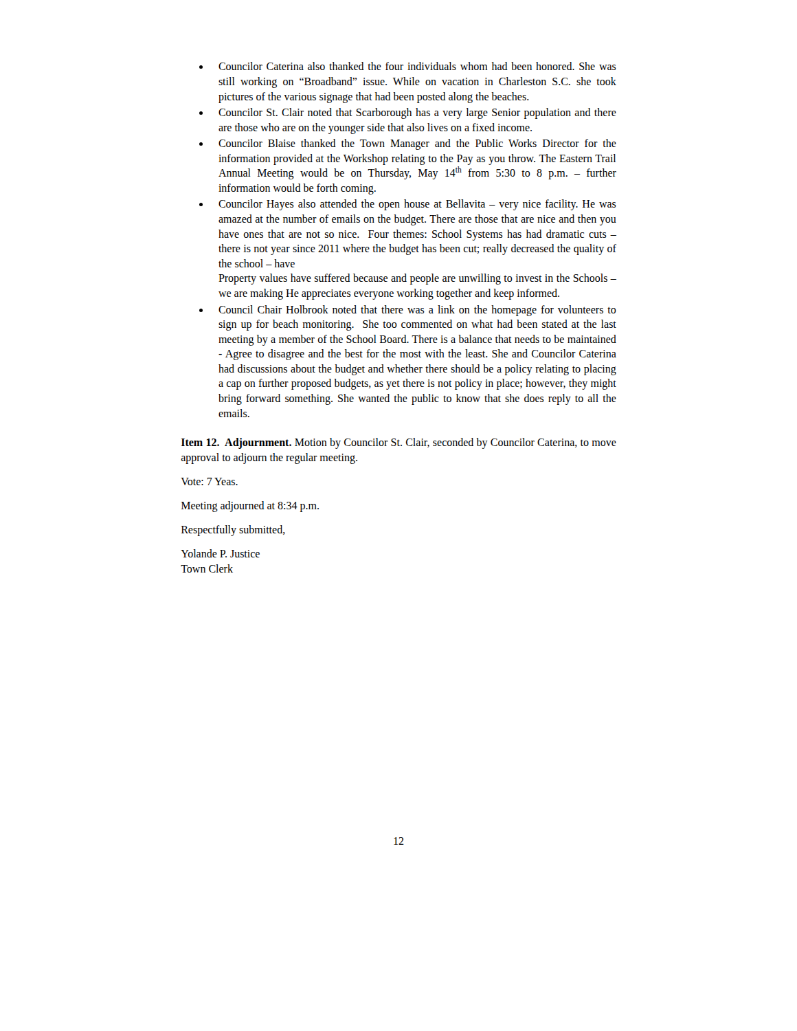Councilor Caterina also thanked the four individuals whom had been honored. She was still working on “Broadband” issue. While on vacation in Charleston S.C. she took pictures of the various signage that had been posted along the beaches.
Councilor St. Clair noted that Scarborough has a very large Senior population and there are those who are on the younger side that also lives on a fixed income.
Councilor Blaise thanked the Town Manager and the Public Works Director for the information provided at the Workshop relating to the Pay as you throw. The Eastern Trail Annual Meeting would be on Thursday, May 14th from 5:30 to 8 p.m. – further information would be forth coming.
Councilor Hayes also attended the open house at Bellavita – very nice facility. He was amazed at the number of emails on the budget. There are those that are nice and then you have ones that are not so nice. Four themes: School Systems has had dramatic cuts – there is not year since 2011 where the budget has been cut; really decreased the quality of the school – have Property values have suffered because and people are unwilling to invest in the Schools – we are making He appreciates everyone working together and keep informed.
Council Chair Holbrook noted that there was a link on the homepage for volunteers to sign up for beach monitoring. She too commented on what had been stated at the last meeting by a member of the School Board. There is a balance that needs to be maintained - Agree to disagree and the best for the most with the least. She and Councilor Caterina had discussions about the budget and whether there should be a policy relating to placing a cap on further proposed budgets, as yet there is not policy in place; however, they might bring forward something. She wanted the public to know that she does reply to all the emails.
Item 12. Adjournment. Motion by Councilor St. Clair, seconded by Councilor Caterina, to move approval to adjourn the regular meeting.
Vote: 7 Yeas.
Meeting adjourned at 8:34 p.m.
Respectfully submitted,
Yolande P. Justice
Town Clerk
12